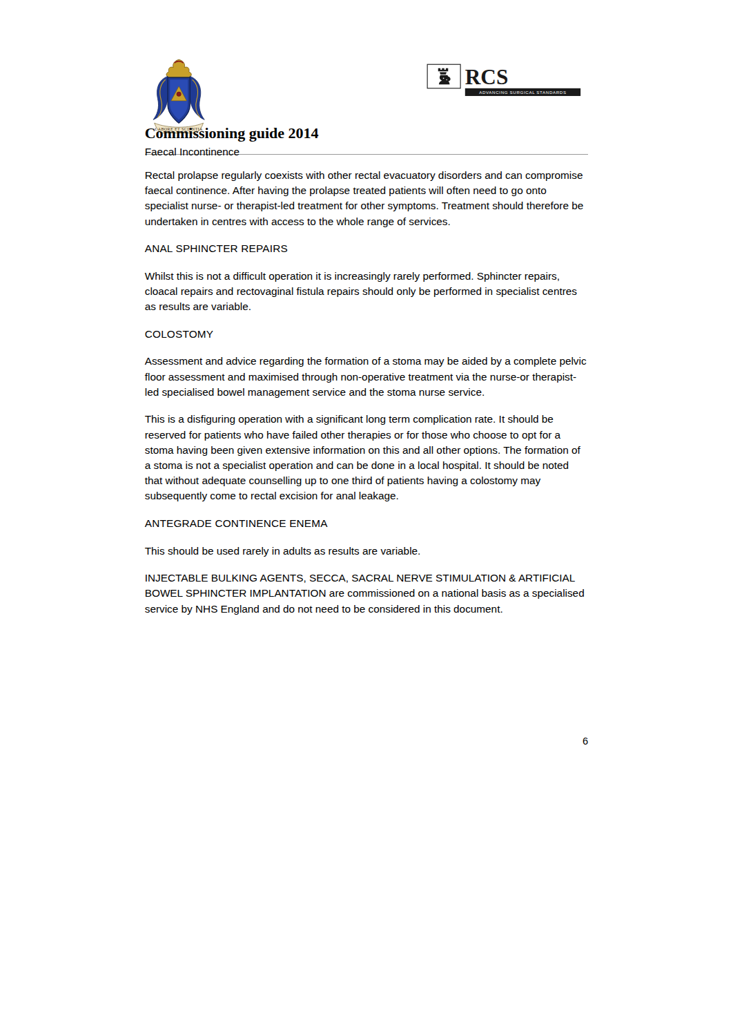LABORE ET SCIENTIA
RCS ADVANCING SURGICAL STANDARDS
Commissioning guide 2014
Faecal Incontinence
Rectal prolapse regularly coexists with other rectal evacuatory disorders and can compromise faecal continence. After having the prolapse treated patients will often need to go onto specialist nurse- or therapist-led treatment for other symptoms. Treatment should therefore be undertaken in centres with access to the whole range of services.
ANAL SPHINCTER REPAIRS
Whilst this is not a difficult operation it is increasingly rarely performed. Sphincter repairs, cloacal repairs and rectovaginal fistula repairs should only be performed in specialist centres as results are variable.
COLOSTOMY
Assessment and advice regarding the formation of a stoma may be aided by a complete pelvic floor assessment and maximised through non-operative treatment via the nurse-or therapist-led specialised bowel management service and the stoma nurse service.
This is a disfiguring operation with a significant long term complication rate. It should be reserved for patients who have failed other therapies or for those who choose to opt for a stoma having been given extensive information on this and all other options. The formation of a stoma is not a specialist operation and can be done in a local hospital. It should be noted that without adequate counselling up to one third of patients having a colostomy may subsequently come to rectal excision for anal leakage.
ANTEGRADE CONTINENCE ENEMA
This should be used rarely in adults as results are variable.
INJECTABLE BULKING AGENTS, SECCA, SACRAL NERVE STIMULATION & ARTIFICIAL BOWEL SPHINCTER IMPLANTATION are commissioned on a national basis as a specialised service by NHS England and do not need to be considered in this document.
6